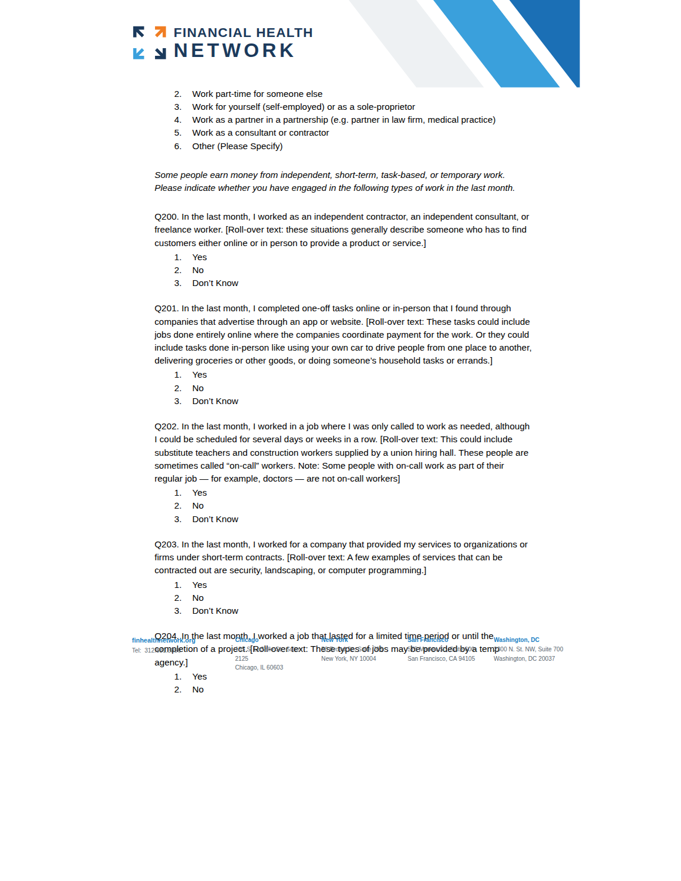FINANCIAL HEALTH
NETWORK
2. Work part-time for someone else
3. Work for yourself (self-employed) or as a sole-proprietor
4. Work as a partner in a partnership (e.g. partner in law firm, medical practice)
5. Work as a consultant or contractor
6. Other (Please Specify)
Some people earn money from independent, short-term, task-based, or temporary work. Please indicate whether you have engaged in the following types of work in the last month.
Q200. In the last month, I worked as an independent contractor, an independent consultant, or freelance worker. [Roll-over text: these situations generally describe someone who has to find customers either online or in person to provide a product or service.]
1. Yes
2. No
3. Don’t Know
Q201. In the last month, I completed one-off tasks online or in-person that I found through companies that advertise through an app or website. [Roll-over text: These tasks could include jobs done entirely online where the companies coordinate payment for the work. Or they could include tasks done in-person like using your own car to drive people from one place to another, delivering groceries or other goods, or doing someone’s household tasks or errands.]
1. Yes
2. No
3. Don’t Know
Q202. In the last month, I worked in a job where I was only called to work as needed, although I could be scheduled for several days or weeks in a row. [Roll-over text: This could include substitute teachers and construction workers supplied by a union hiring hall. These people are sometimes called “on-call” workers. Note: Some people with on-call work as part of their regular job — for example, doctors — are not on-call workers]
1. Yes
2. No
3. Don’t Know
Q203. In the last month, I worked for a company that provided my services to organizations or firms under short-term contracts. [Roll-over text: A few examples of services that can be contracted out are security, landscaping, or computer programming.]
1. Yes
2. No
3. Don’t Know
Q204. In the last month, I worked a job that lasted for a limited time period or until the completion of a project. [Roll-over text: These types of jobs may be provided by a temp agency.]
1. Yes
2. No
finhealthnetwork.org
Tel: 312.881.5856
Chicago
135 S. LaSalle St., Suite 2125
Chicago, IL 60603
New York
50 Broad St., Suite 703
New York, NY 10004
San Francisco
575 Market St., Suite 600
San Francisco, CA 94105
Washington, DC
2300 N. St. NW, Suite 700
Washington, DC 20037